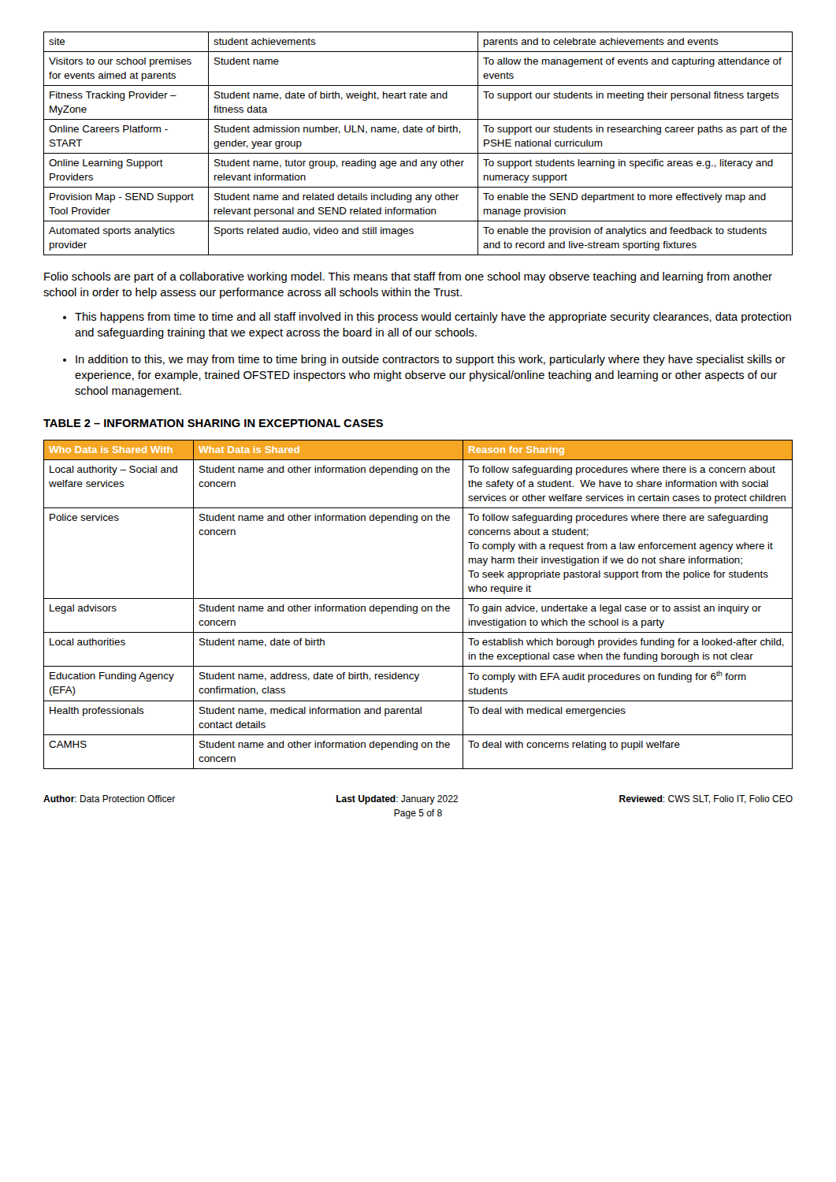| site | student achievements | parents and to celebrate achievements and events |
| Visitors to our school premises for events aimed at parents | Student name | To allow the management of events and capturing attendance of events |
| Fitness Tracking Provider – MyZone | Student name, date of birth, weight, heart rate and fitness data | To support our students in meeting their personal fitness targets |
| Online Careers Platform - START | Student admission number, ULN, name, date of birth, gender, year group | To support our students in researching career paths as part of the PSHE national curriculum |
| Online Learning Support Providers | Student name, tutor group, reading age and any other relevant information | To support students learning in specific areas e.g., literacy and numeracy support |
| Provision Map - SEND Support Tool Provider | Student name and related details including any other relevant personal and SEND related information | To enable the SEND department to more effectively map and manage provision |
| Automated sports analytics provider | Sports related audio, video and still images | To enable the provision of analytics and feedback to students and to record and live-stream sporting fixtures |
Folio schools are part of a collaborative working model. This means that staff from one school may observe teaching and learning from another school in order to help assess our performance across all schools within the Trust.
This happens from time to time and all staff involved in this process would certainly have the appropriate security clearances, data protection and safeguarding training that we expect across the board in all of our schools.
In addition to this, we may from time to time bring in outside contractors to support this work, particularly where they have specialist skills or experience, for example, trained OFSTED inspectors who might observe our physical/online teaching and learning or other aspects of our school management.
TABLE 2 – INFORMATION SHARING IN EXCEPTIONAL CASES
| Who Data is Shared With | What Data is Shared | Reason for Sharing |
| --- | --- | --- |
| Local authority – Social and welfare services | Student name and other information depending on the concern | To follow safeguarding procedures where there is a concern about the safety of a student. We have to share information with social services or other welfare services in certain cases to protect children |
| Police services | Student name and other information depending on the concern | To follow safeguarding procedures where there are safeguarding concerns about a student; To comply with a request from a law enforcement agency where it may harm their investigation if we do not share information; To seek appropriate pastoral support from the police for students who require it |
| Legal advisors | Student name and other information depending on the concern | To gain advice, undertake a legal case or to assist an inquiry or investigation to which the school is a party |
| Local authorities | Student name, date of birth | To establish which borough provides funding for a looked-after child, in the exceptional case when the funding borough is not clear |
| Education Funding Agency (EFA) | Student name, address, date of birth, residency confirmation, class | To comply with EFA audit procedures on funding for 6 th form students |
| Health professionals | Student name, medical information and parental contact details | To deal with medical emergencies |
| CAMHS | Student name and other information depending on the concern | To deal with concerns relating to pupil welfare |
Author: Data Protection Officer
Last Updated: January 2022
Reviewed: CWS SLT, Folio IT, Folio CEO
Page 5 of 8